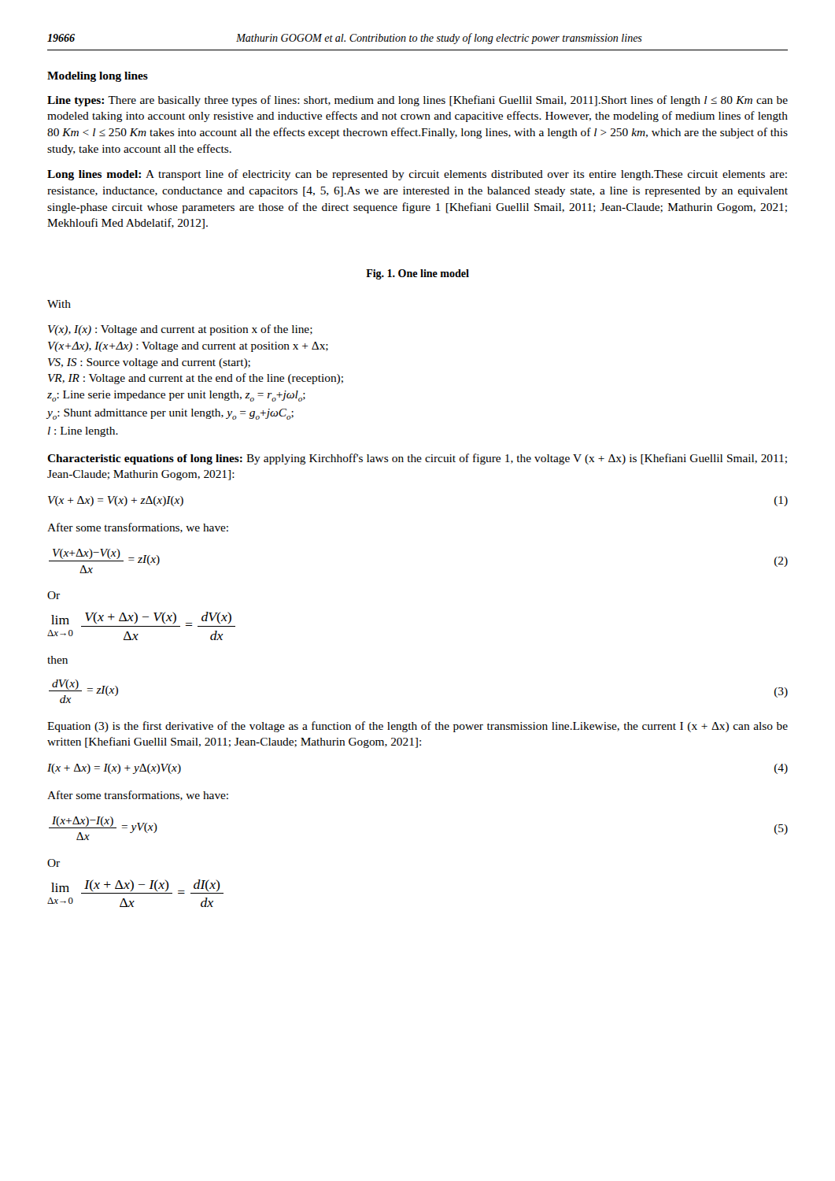19666 Mathurin GOGOM et al. Contribution to the study of long electric power transmission lines
Modeling long lines
Line types: There are basically three types of lines: short, medium and long lines [Khefiani Guellil Smail, 2011].Short lines of length l ≤ 80 Km can be modeled taking into account only resistive and inductive effects and not crown and capacitive effects. However, the modeling of medium lines of length 80 Km < l ≤ 250 Km takes into account all the effects except thecrown effect.Finally, long lines, with a length of l > 250 km, which are the subject of this study, take into account all the effects.
Long lines model: A transport line of electricity can be represented by circuit elements distributed over its entire length.These circuit elements are: resistance, inductance, conductance and capacitors [4, 5, 6].As we are interested in the balanced steady state, a line is represented by an equivalent single-phase circuit whose parameters are those of the direct sequence figure 1 [Khefiani Guellil Smail, 2011; Jean-Claude; Mathurin Gogom, 2021; Mekhloufi Med Abdelatif, 2012].
Fig. 1. One line model
With
V(x), I(x) : Voltage and current at position x of the line;
V(x+Δx), I(x+Δx) : Voltage and current at position x + Δx;
VS, IS : Source voltage and current (start);
VR, IR : Voltage and current at the end of the line (reception);
zo: Line serie impedance per unit length, zo = ro+jωlo;
yo: Shunt admittance per unit length, yo = go+jωCo;
l : Line length.
Characteristic equations of long lines: By applying Kirchhoff's laws on the circuit of figure 1, the voltage V (x + Δx) is [Khefiani Guellil Smail, 2011; Jean-Claude; Mathurin Gogom, 2021]:
V(x + Δx) = V(x) + z Δ(x)I(x)
(1)
After some transformations, we have:
V(x+Δx)−V(x) Δx = zI(x)
(2)
Or
lim Δx→0 V(x + Δx) − V(x) Δx = dV(x) dx
then
dV(x) dx = zI(x)
(3)
Equation (3) is the first derivative of the voltage as a function of the length of the power transmission line.Likewise, the current I (x + Δx) can also be written [Khefiani Guellil Smail, 2011; Jean-Claude; Mathurin Gogom, 2021]:
I(x + Δx) = I(x) + y Δ(x)V(x)
(4)
After some transformations, we have:
I(x+Δx)−I(x) Δx = yV(x)
(5)
Or
lim Δx→0 I(x + Δx) − I(x) Δx = dI(x) dx